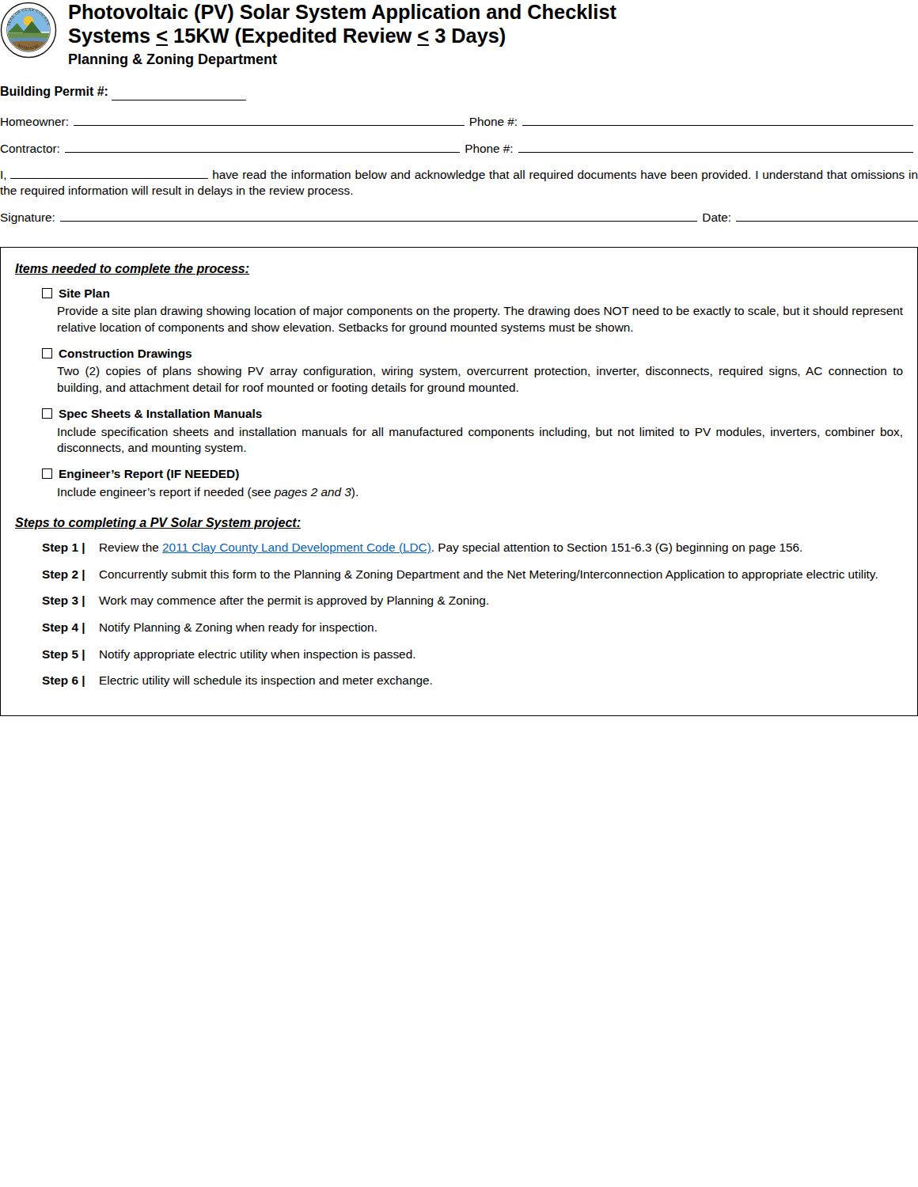SEAL OF CLAY COUNTY MISSOURI
Photovoltaic (PV) Solar System Application and Checklist
Systems < 15KW (Expedited Review < 3 Days)
Planning & Zoning Department
Building Permit #:
Homeowner: Phone #:
Contractor: Phone #:
I, have read the information below and acknowledge that all required documents have been provided. I understand that omissions in the required information will result in delays in the review process.
Signature: Date:
Items needed to complete the process:
Site Plan
Provide a site plan drawing showing location of major components on the property. The drawing does NOT need to be exactly to scale, but it should represent relative location of components and show elevation. Setbacks for ground mounted systems must be shown.
Construction Drawings
Two (2) copies of plans showing PV array configuration, wiring system, overcurrent protection, inverter, disconnects, required signs, AC connection to building, and attachment detail for roof mounted or footing details for ground mounted.
Spec Sheets & Installation Manuals
Include specification sheets and installation manuals for all manufactured components including, but not limited to PV modules, inverters, combiner box, disconnects, and mounting system.
Engineer’s Report (IF NEEDED)
Include engineer’s report if needed (see pages 2 and 3).
Steps to completing a PV Solar System project:
Step 1 | Review the 2011 Clay County Land Development Code (LDC). Pay special attention to Section 151-6.3 (G) beginning on page 156.
Step 2 | Concurrently submit this form to the Planning & Zoning Department and the Net Metering/Interconnection Application to appropriate electric utility.
Step 3 | Work may commence after the permit is approved by Planning & Zoning.
Step 4 | Notify Planning & Zoning when ready for inspection.
Step 5 | Notify appropriate electric utility when inspection is passed.
Step 6 | Electric utility will schedule its inspection and meter exchange.